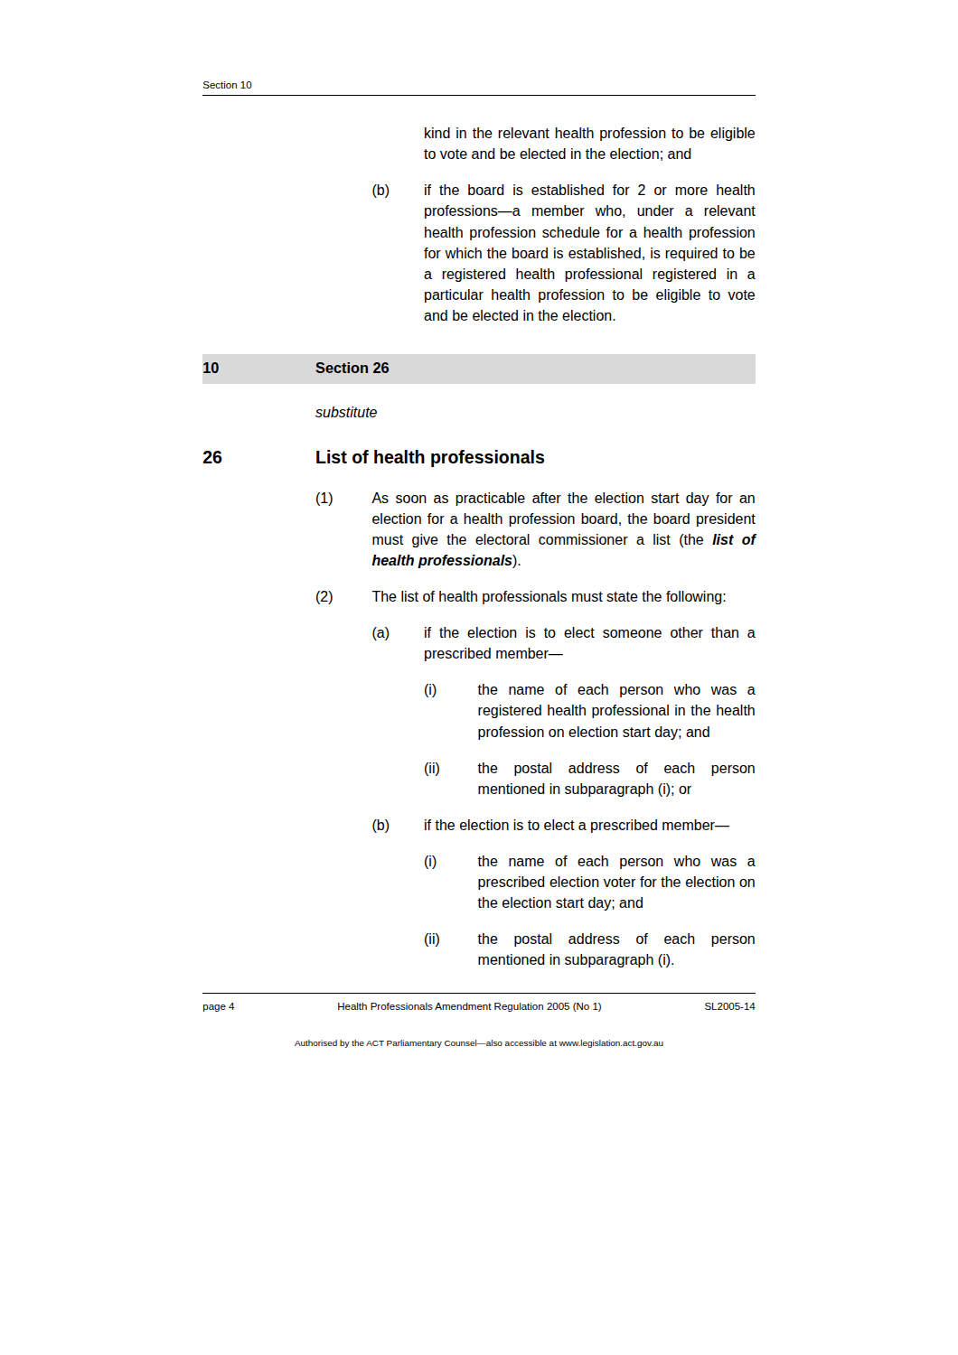Section 10
kind in the relevant health profession to be eligible to vote and be elected in the election; and
(b)
if the board is established for 2 or more health professions—a member who, under a relevant health profession schedule for a health profession for which the board is established, is required to be a registered health professional registered in a particular health profession to be eligible to vote and be elected in the election.
10
Section 26
substitute
26
List of health professionals
(1)
As soon as practicable after the election start day for an election for a health profession board, the board president must give the electoral commissioner a list (the list of health professionals).
(2)
The list of health professionals must state the following:
(a)
if the election is to elect someone other than a prescribed member—
(i)
the name of each person who was a registered health professional in the health profession on election start day; and
(ii)
the postal address of each person mentioned in subparagraph (i); or
(b)
if the election is to elect a prescribed member—
(i)
the name of each person who was a prescribed election voter for the election on the election start day; and
(ii)
the postal address of each person mentioned in subparagraph (i).
page 4
Health Professionals Amendment Regulation 2005 (No 1)
SL2005-14
Authorised by the ACT Parliamentary Counsel—also accessible at www.legislation.act.gov.au